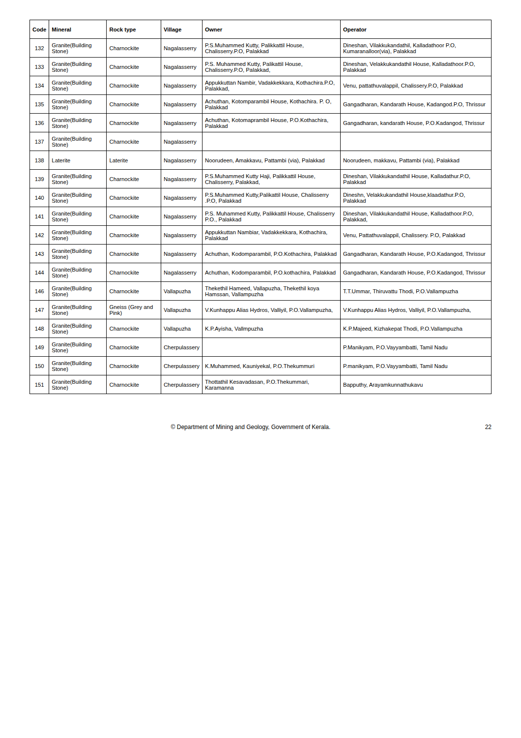| Code | Mineral | Rock type | Village | Owner | Operator |
| --- | --- | --- | --- | --- | --- |
| 132 | Granite(Building Stone) | Charnockite | Nagalasserry | P.S.Muhammed Kutty, Palikkattil House, Chalisserry.P.O, Palakkad | Dineshan, Vilakkukandathil, Kalladathoor P.O, Kumaranalloor(via), Palakkad |
| 133 | Granite(Building Stone) | Charnockite | Nagalasserry | P.S. Muhammed Kutty, Palikattil House, Chalisserry.P.O, Palakkad, | Dineshan, Velakkukandathil House, Kalladathoor.P.O, Palakkad |
| 134 | Granite(Building Stone) | Charnockite | Nagalasserry | Appukkuttan Nambir, Vadakkekkara, Kothachira.P.O, Palakkad, | Venu, pattathuvalappil, Chalissery.P.O, Palakkad |
| 135 | Granite(Building Stone) | Charnockite | Nagalasserry | Achuthan, Kotomparambil House, Kothachira. P. O, Palakkad | Gangadharan, Kandarath House, Kadangod.P.O, Thrissur |
| 136 | Granite(Building Stone) | Charnockite | Nagalasserry | Achuthan, Kotomaprambil House, P.O.Kothachira, Palakkad | Gangadharan, kandarath House, P.O.Kadangod, Thrissur |
| 137 | Granite(Building Stone) | Charnockite | Nagalasserry | | |
| 138 | Laterite | Laterite | Nagalasserry | Noorudeen, Amakkavu, Pattambi (via), Palakkad | Noorudeen, makkavu, Pattambi (via), Palakkad |
| 139 | Granite(Building Stone) | Charnockite | Nagalasserry | P.S.Muhammed Kutty Haji, Palikkattil House, Chalisserry, Palakkad, | Dineshan, Vilakkukandathil House, Kalladathur.P.O, Palakkad |
| 140 | Granite(Building Stone) | Charnockite | Nagalasserry | P.S.Muhammed Kutty,Palikattil House, Chalisserry .P.O, Palakkad | Dineshn, Velakkukandathil House,klaadathur.P.O, Palakkad |
| 141 | Granite(Building Stone) | Charnockite | Nagalasserry | P.S. Muhammed Kutty, Palikkattil House, Chalisserry P.O., Palakkad | Dineshan, Vilakkukandathil House, Kalladathoor.P.O, Palakkad, |
| 142 | Granite(Building Stone) | Charnockite | Nagalasserry | Appukkuttan Nambiar, Vadakkekkara, Kothachira, Palakkad | Venu, Pattathuvalappil, Chalissery. P.O, Palakkad |
| 143 | Granite(Building Stone) | Charnockite | Nagalasserry | Achuthan, Kodomparambil, P.O.Kothachira, Palakkad | Gangadharan, Kandarath House, P.O.Kadangod, Thrissur |
| 144 | Granite(Building Stone) | Charnockite | Nagalasserry | Achuthan, Kodomparambil, P.O.kothachira, Palakkad | Gangadharan, Kandarath House, P.O.Kadangod, Thrissur |
| 146 | Granite(Building Stone) | Charnockite | Vallapuzha | Thekethil Hameed, Vallapuzha, Thekethil koya Hamssan, Vallampuzha | T.T.Ummar, Thiruvattu Thodi, P.O.Vallampuzha |
| 147 | Granite(Building Stone) | Gneiss (Grey and Pink) | Vallapuzha | V.Kunhappu Alias Hydros, Valliyil, P.O.Vallampuzha, | V.Kunhappu Alias Hydros, Valliyil, P.O.Vallampuzha, |
| 148 | Granite(Building Stone) | Charnockite | Vallapuzha | K.P.Ayisha, Vallmpuzha | K.P.Majeed, Kizhakepat Thodi, P.O.Vallampuzha |
| 149 | Granite(Building Stone) | Charnockite | Cherpulassery | | P.Manikyam, P.O.Vayyambatti, Tamil Nadu |
| 150 | Granite(Building Stone) | Charnockite | Cherpulassery | K.Muhammed, Kauniyekal, P.O.Thekummuri | P.manikyam, P.O.Vayyambatti, Tamil Nadu |
| 151 | Granite(Building Stone) | Charnockite | Cherpulassery | Thottathil Kesavadasan, P.O.Thekummari, Karamanna | Bapputhy, Arayamkunnathukavu |
© Department of Mining and Geology, Government of Kerala.
22